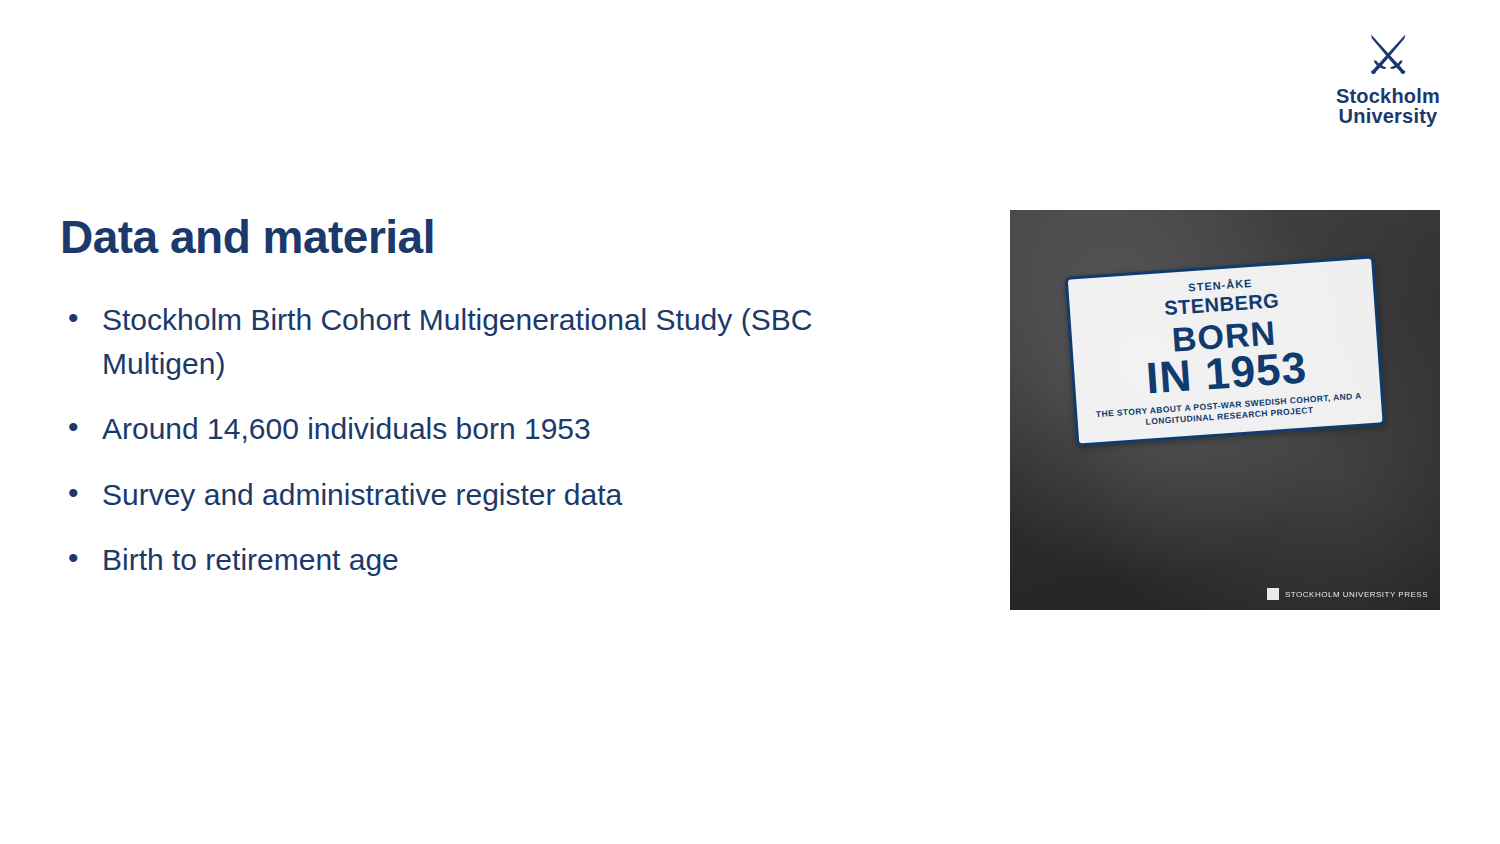⚔
Stockholm University
Data and material
Stockholm Birth Cohort Multigenerational Study (SBC Multigen)
Around 14,600 individuals born 1953
Survey and administrative register data
Birth to retirement age
Sten-Åke
Stenberg
Born
in 1953
The story about a post-war Swedish cohort, and a longitudinal research project
Stockholm University Press